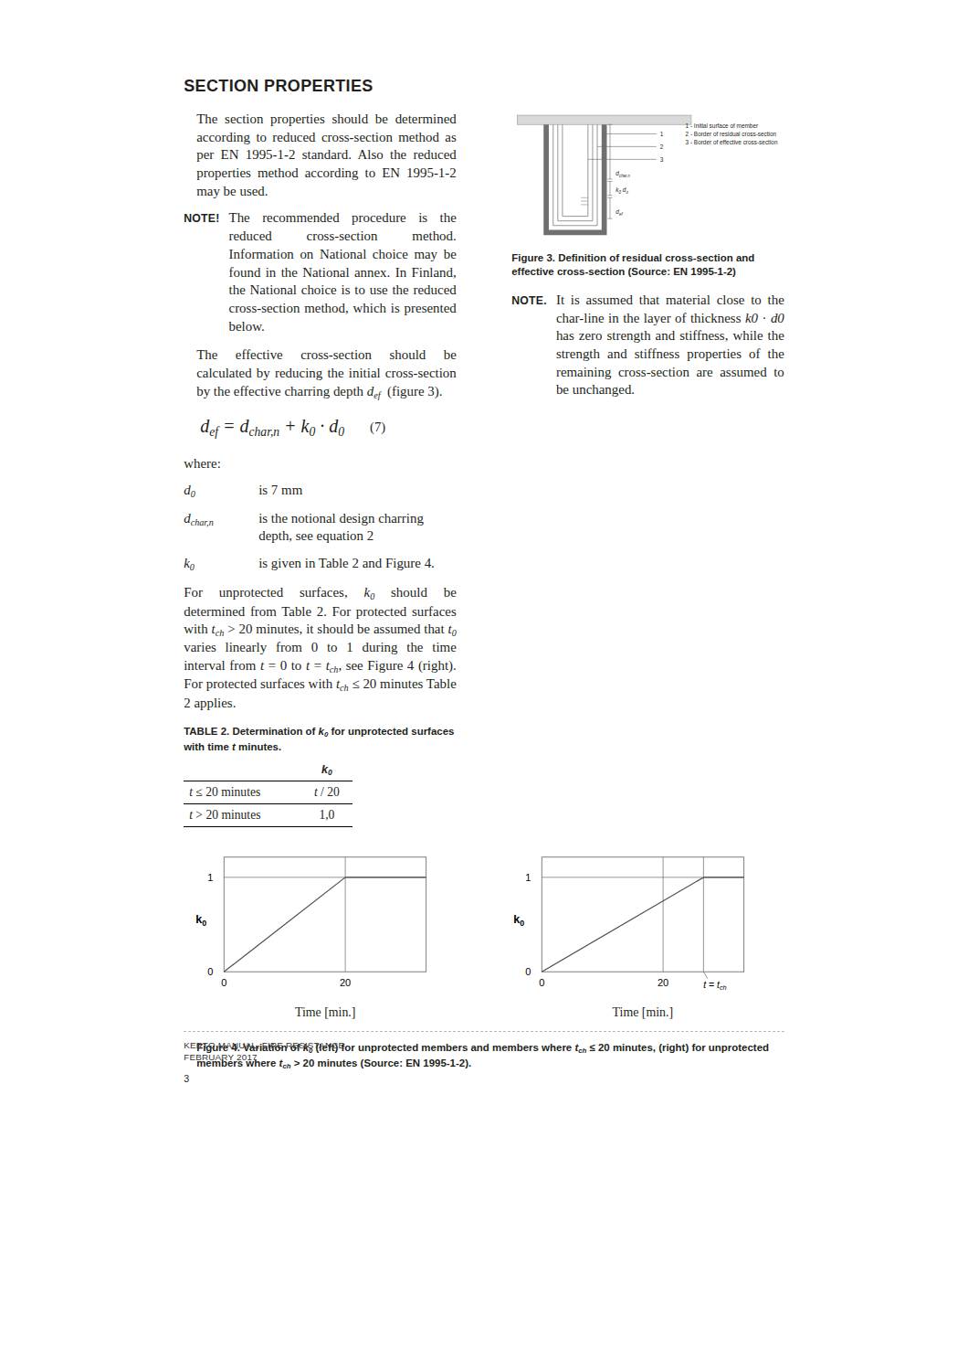SECTION PROPERTIES
The section properties should be determined according to reduced cross-section method as per EN 1995-1-2 standard. Also the reduced properties method according to EN 1995-1-2 may be used.
NOTE!
The recommended procedure is the reduced cross-section method. Information on National choice may be found in the National annex. In Finland, the National choice is to use the reduced cross-section method, which is presented below.
The effective cross-section should be calculated by reducing the initial cross-section by the effective charring depth def (figure 3).
def = dchar,n + k0 · d0 (7)
where:
d0
is 7 mm
dchar,n
is the notional design charring depth, see equation 2
k0
is given in Table 2 and Figure 4.
For unprotected surfaces, k0 should be determined from Table 2. For protected surfaces with tch > 20 minutes, it should be assumed that t0 varies linearly from 0 to 1 during the time interval from t = 0 to t = tch, see Figure 4 (right). For protected surfaces with tch ≤ 20 minutes Table 2 applies.
TABLE 2. Determination of k0 for unprotected surfaces with time t minutes.
| | k 0 |
| --- | --- |
| t ≤ 20 minutes | t / 20 |
| t > 20 minutes | 1,0 |
1 2 3 1 - Initial surface of member 2 - Border of residual cross-section 3 - Border of effective cross-section dchar,n k0 do def
Figure 3. Definition of residual cross-section and effective cross-section (Source: EN 1995-1-2)
NOTE.
It is assumed that material close to the char-line in the layer of thickness k0 · d0 has zero strength and stiffness, while the strength and stiffness properties of the remaining cross-section are assumed to be unchanged.
1 0 0 20 k0
Time [min.]
1 0 0 20 t = tch k0
Time [min.]
Figure 4. Variation of k0 (left) for unprotected members and members where tch ≤ 20 minutes, (right) for unprotected members where tch > 20 minutes (Source: EN 1995-1-2).
KERTO MANUAL, FIRE RESISTANCE
FEBRUARY 2017
3